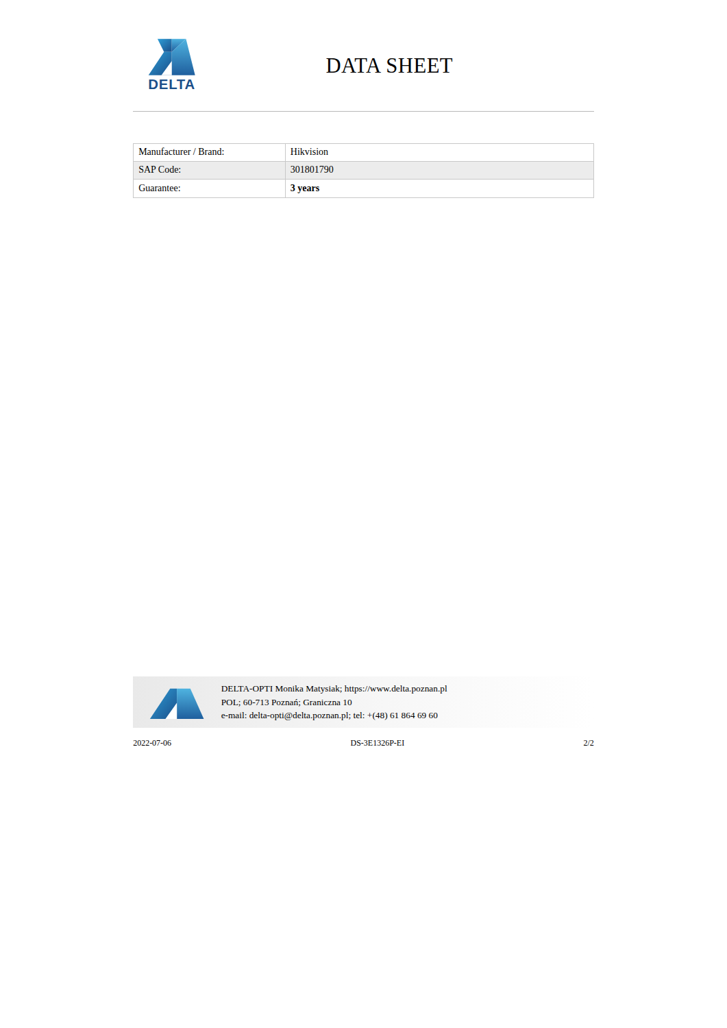DELTA
DATA SHEET
| Manufacturer / Brand: | Hikvision |
| SAP Code: | 301801790 |
| Guarantee: | 3 years |
DELTA-OPTI Monika Matysiak; https://www.delta.poznan.pl
POL; 60-713 Poznań; Graniczna 10
e-mail: delta-opti@delta.poznan.pl; tel: +(48) 61 864 69 60
2022-07-06 DS-3E1326P-EI 2/2